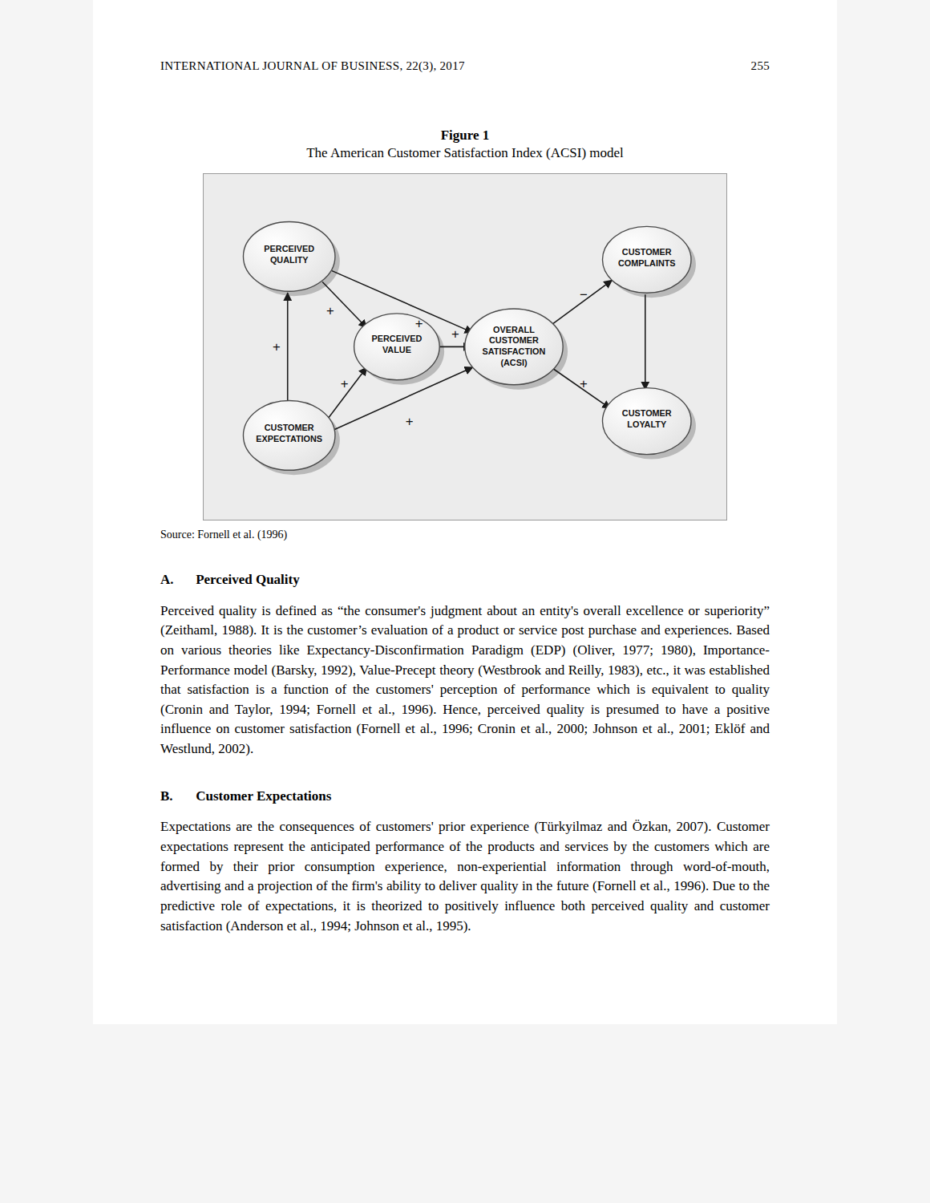International Journal of Business, 22(3), 2017 255
Figure 1 The American Customer Satisfaction Index (ACSI) model
The American Customer Satisfaction Index (ACSI) model Path diagram: Perceived Quality and Customer Expectations lead to Perceived Value and Overall Customer Satisfaction (ACSI); ACSI leads negatively to Customer Complaints and positively to Customer Loyalty; Customer Complaints leads to Customer Loyalty. PERCEIVED QUALITY CUSTOMER EXPECTATIONS PERCEIVED VALUE OVERALL CUSTOMER SATISFACTION (ACSI) CUSTOMER COMPLAINTS CUSTOMER LOYALTY + + + + + + − +
Source: Fornell et al. (1996)
A. Perceived Quality
Perceived quality is defined as “the consumer's judgment about an entity's overall excellence or superiority” (Zeithaml, 1988). It is the customer’s evaluation of a product or service post purchase and experiences. Based on various theories like Expectancy-Disconfirmation Paradigm (EDP) (Oliver, 1977; 1980), Importance-Performance model (Barsky, 1992), Value-Precept theory (Westbrook and Reilly, 1983), etc., it was established that satisfaction is a function of the customers' perception of performance which is equivalent to quality (Cronin and Taylor, 1994; Fornell et al., 1996). Hence, perceived quality is presumed to have a positive influence on customer satisfaction (Fornell et al., 1996; Cronin et al., 2000; Johnson et al., 2001; Eklöf and Westlund, 2002).
B. Customer Expectations
Expectations are the consequences of customers' prior experience (Türkyilmaz and Özkan, 2007). Customer expectations represent the anticipated performance of the products and services by the customers which are formed by their prior consumption experience, non-experiential information through word-of-mouth, advertising and a projection of the firm's ability to deliver quality in the future (Fornell et al., 1996). Due to the predictive role of expectations, it is theorized to positively influence both perceived quality and customer satisfaction (Anderson et al., 1994; Johnson et al., 1995).